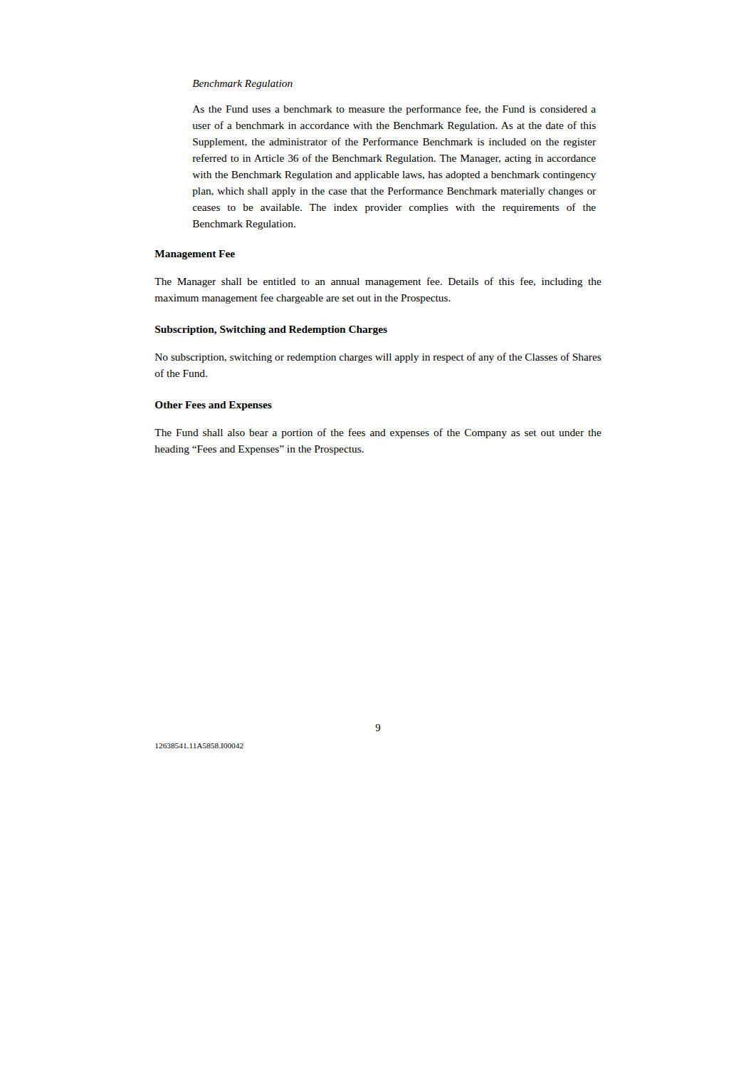Benchmark Regulation
As the Fund uses a benchmark to measure the performance fee, the Fund is considered a user of a benchmark in accordance with the Benchmark Regulation. As at the date of this Supplement, the administrator of the Performance Benchmark is included on the register referred to in Article 36 of the Benchmark Regulation. The Manager, acting in accordance with the Benchmark Regulation and applicable laws, has adopted a benchmark contingency plan, which shall apply in the case that the Performance Benchmark materially changes or ceases to be available. The index provider complies with the requirements of the Benchmark Regulation.
Management Fee
The Manager shall be entitled to an annual management fee. Details of this fee, including the maximum management fee chargeable are set out in the Prospectus.
Subscription, Switching and Redemption Charges
No subscription, switching or redemption charges will apply in respect of any of the Classes of Shares of the Fund.
Other Fees and Expenses
The Fund shall also bear a portion of the fees and expenses of the Company as set out under the heading “Fees and Expenses” in the Prospectus.
9
12638541.11A5858.I00042